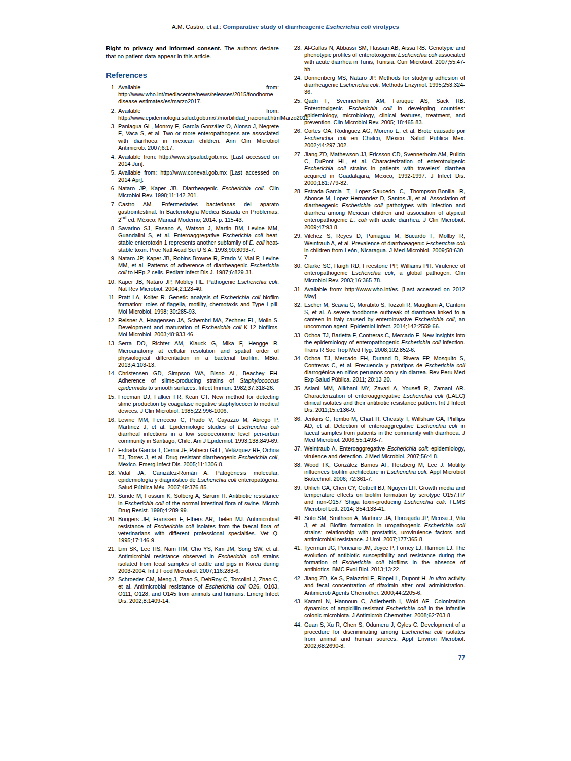A.M. Castro, et al.: Comparative study of diarrheagenic Escherichia coli virotypes
Right to privacy and informed consent. The authors declare that no patient data appear in this article.
References
Available from: http://www.who.int/mediacentre/news/releases/2015/foodborne-disease-estimates/es/marzo2017.
Available from: http://www.epidemiologia.salud.gob.mx/./morbilidad_nacional.htmlMarzo2011.
Paniagua GL, Monroy E, García-González O, Alonso J, Negrete E, Vaca S, et al. Two or more enteropathogens are associated with diarrhoea in mexican children. Ann Clin Microbiol Antimicrob. 2007;6:17.
Available from: http://www.slpsalud.gob.mx. [Last accessed on 2014 Jun].
Available from: http://www.coneval.gob.mx [Last accessed on 2014 Apr].
Nataro JP, Kaper JB. Diarrheagenic Escherichia coli. Clin Microbiol Rev. 1998;11:142-201.
Castro AM. Enfermedades bacterianas del aparato gastrointestinal. In Bacteriología Médica Basada en Problemas. 2nd ed. México: Manual Moderno; 2014. p. 115-43.
Savarino SJ, Fasano A, Watson J, Martin BM, Levine MM, Guandalini S, et al. Enteroaggregative Escherichia coli heat-stable enterotoxin 1 represents another subfamily of E. coli heat-stable toxin. Proc Natl Acad Sci U S A. 1993;90:3093-7.
Nataro JP, Kaper JB, Robins-Browne R, Prado V, Vial P, Levine MM, et al. Patterns of adherence of diarrheagenic Escherichia coli to HEp-2 cells. Pediatr Infect Dis J. 1987;6:829-31.
Kaper JB, Nataro JP, Mobley HL. Pathogenic Escherichia coli. Nat Rev Microbiol. 2004;2:123-40.
Pratt LA, Kolter R. Genetic analysis of Escherichia coli biofilm formation: roles of flagella, motility, chemotaxis and Type I pili. Mol Microbiol. 1998; 30:285-93.
Reisner A, Haagensen JA, Schembri MA, Zechner EL, Molin S. Development and maturation of Escherichia coli K-12 biofilms. Mol Microbiol. 2003;48:933-46.
Serra DO, Richter AM, Klauck G, Mika F, Hengge R. Microanatomy at cellular resolution and spatial order of physiological differentiation in a bacterial biofilm. MBio. 2013;4:103-13.
Christensen GD, Simpson WA, Bisno AL, Beachey EH. Adherence of slime-producing strains of Staphylococcus epidermidis to smooth surfaces. Infect Immun. 1982;37:318-26.
Freeman DJ, Falkier FR, Kean CT. New method for detecting slime production by coagulase negative staphylococci to medical devices. J Clin Microbiol. 1985;22:996-1006.
Levine MM, Ferreccio C, Prado V, Cayazzo M, Abrego P, Martinez J, et al. Epidemiologic studies of Escherichia coli diarrheal infections in a low socioeconomic level peri-urban community in Santiago, Chile. Am J Epidemiol. 1993;138:849-69.
Estrada-García T, Cerna JF, Paheco-Gil L, Velázquez RF, Ochoa TJ, Torres J, et al. Drug-resistant diarrheogenic Escherichia coli, Mexico. Emerg Infect Dis. 2005;11:1306-8.
Vidal JA, Canizález-Román A. Patogénesis molecular, epidemiología y diagnóstico de Escherichia coli enteropatógena. Salud Pública Méx. 2007;49:376-85.
Sunde M, Fossum K, Solberg A, Sørum H. Antibiotic resistance in Escherichia coli of the normal intestinal flora of swine. Microb Drug Resist. 1998;4:289-99.
Bongers JH, Franssen F, Elbers AR, Tielen MJ. Antimicrobial resistance of Escherichia coli isolates from the faecal flora of veterinarians with different professional specialties. Vet Q. 1995;17:146-9.
Lim SK, Lee HS, Nam HM, Cho YS, Kim JM, Song SW, et al. Antimicrobial resistance observed in Escherichia coli strains isolated from fecal samples of cattle and pigs in Korea during 2003-2004. Int J Food Microbiol. 2007;116:283-6.
Schroeder CM, Meng J, Zhao S, DebRoy C, Torcolini J, Zhao C, et al. Antimicrobial resistance of Escherichia coli O26, O103, O111, O128, and O145 from animals and humans. Emerg Infect Dis. 2002;8:1409-14.
Al-Gallas N, Abbassi SM, Hassan AB, Aissa RB. Genotypic and phenotypic profiles of enterotoxigenic Escherichia coli associated with acute diarrhea in Tunis, Tunisia. Curr Microbiol. 2007;55:47-55.
Donnenberg MS, Nataro JP. Methods for studying adhesion of diarrheagenic Escherichia coli. Methods Enzymol. 1995;253:324-36.
Qadri F, Svennerholm AM, Faruque AS, Sack RB. Enterotoxigenic Escherichia coli in developing countries: epidemiology, microbiology, clinical features, treatment, and prevention. Clin Microbiol Rev. 2005; 18:465-83.
Cortes OA, Rodriguez AG, Moreno E, et al. Brote causado por Escherichia coli en Chalco, México. Salud Publica Mex. 2002;44:297-302.
Jiang ZD, Mathewson JJ, Ericsson CD, Svennerholm AM, Pulido C, DuPont HL, et al. Characterization of enterotoxigenic Escherichia coli strains in patients with travelers' diarrhea acquired in Guadalajara, Mexico, 1992-1997. J Infect Dis. 2000;181:779-82.
Estrada-Garcia T, Lopez-Saucedo C, Thompson-Bonilla R, Abonce M, Lopez-Hernandez D, Santos JI, et al. Association of diarrheagenic Escherichia coli pathotypes with infection and diarrhea among Mexican children and association of atypical enteropathogenic E. coli with acute diarrhea. J Clin Microbiol. 2009;47:93-8.
Vilchez S, Reyes D, Paniagua M, Bucardo F, Möllby R, Weintraub A, et al. Prevalence of diarrhoeagenic Escherichia coli in children from León, Nicaragua. J Med Microbiol. 2009;58:630-7.
Clarke SC, Haigh RD, Freestone PP, Williams PH. Virulence of enteropathogenic Escherichia coli, a global pathogen. Clin Microbiol Rev. 2003;16:365-78.
Available from: http://www.who.int/es. [Last accessed on 2012 May].
Escher M, Scavia G, Morabito S, Tozzoli R, Maugliani A, Cantoni S, et al. A severe foodborne outbreak of diarrhoea linked to a canteen in Italy caused by enteroinvasive Escherichia coli, an uncommon agent. Epidemiol Infect. 2014;142:2559-66.
Ochoa TJ, Barletta F, Contreras C, Mercado E. New insights into the epidemiology of enteropathogenic Escherichia coli infection. Trans R Soc Trop Med Hyg. 2008;102:852-6.
Ochoa TJ, Mercado EH, Durand D, Rivera FP, Mosquito S, Contreras C, et al. Frecuencia y patotipos de Escherichia coli diarrogénica en niños peruanos con y sin diarrea. Rev Peru Med Exp Salud Pública. 2011; 28:13-20.
Aslani MM, Alikhani MY, Zavari A, Yousefi R, Zamani AR. Characterization of enteroaggregative Escherichia coli (EAEC) clinical isolates and their antibiotic resistance pattern. Int J Infect Dis. 2011;15:e136-9.
Jenkins C, Tembo M, Chart H, Cheasty T, Willshaw GA, Phillips AD, et al. Detection of enteroaggregative Escherichia coli in faecal samples from patients in the community with diarrhoea. J Med Microbiol. 2006;55:1493-7.
Weintraub A. Enteroaggregative Escherichia coli: epidemiology, virulence and detection. J Med Microbiol. 2007;56:4-8.
Wood TK, González Barrios AF, Herzberg M, Lee J. Motility influences biofilm architecture in Escherichia coli. Appl Microbiol Biotechnol. 2006; 72:361-7.
Uhlich GA, Chen CY, Cottrell BJ, Nguyen LH. Growth media and temperature effects on biofilm formation by serotype O157:H7 and non-O157 Shiga toxin-producing Escherichia coli. FEMS Microbiol Lett. 2014; 354:133-41.
Soto SM, Smithson A, Martinez JA, Horcajada JP, Mensa J, Vila J, et al. Biofilm formation in uropathogenic Escherichia coli strains: relationship with prostatitis, urovirulence factors and antimicrobial resistance. J Urol. 2007;177:365-8.
Tyerman JG, Ponciano JM, Joyce P, Forney LJ, Harmon LJ. The evolution of antibiotic susceptibility and resistance during the formation of Escherichia coli biofilms in the absence of antibiotics. BMC Evol Biol. 2013;13:22.
Jiang ZD, Ke S, Palazzini E, Riopel L, Dupont H. In vitro activity and fecal concentration of rifaximin after oral administration. Antimicrob Agents Chemother. 2000;44:2205-6.
Karami N, Hannoun C, Adlerberth I, Wold AE. Colonization dynamics of ampicillin-resistant Escherichia coli in the infantile colonic microbiota. J Antimicrob Chemother. 2008;62:703-8.
Guan S, Xu R, Chen S, Odumeru J, Gyles C. Development of a procedure for discriminating among Escherichia coli isolates from animal and human sources. Appl Environ Microbiol. 2002;68:2690-8.
77